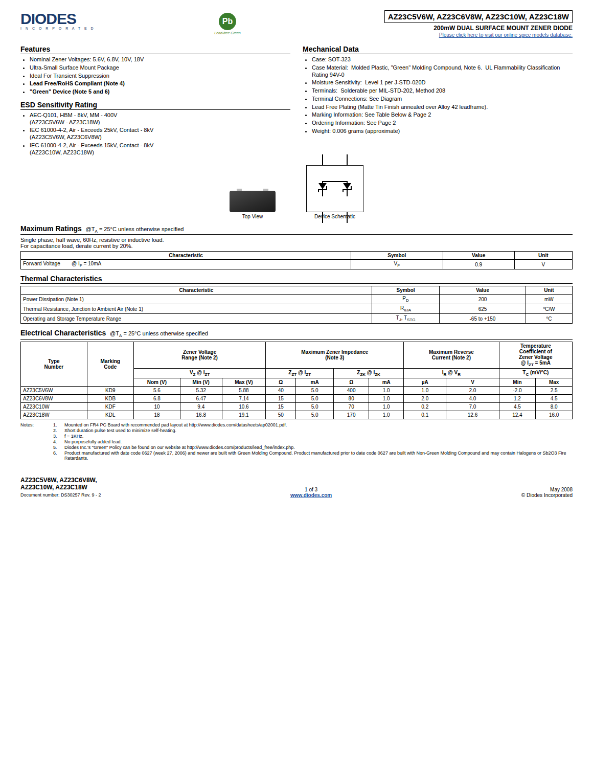DIODES
I N C O R P O R A T E D
Pb
Lead-free Green
AZ23C5V6W, AZ23C6V8W, AZ23C10W, AZ23C18W
200mW DUAL SURFACE MOUNT ZENER DIODE
Please click here to visit our online spice models database.
Features
Nominal Zener Voltages: 5.6V, 6.8V, 10V, 18V
Ultra-Small Surface Mount Package
Ideal For Transient Suppression
Lead Free/RoHS Compliant (Note 4)
"Green" Device (Note 5 and 6)
ESD Sensitivity Rating
AEC-Q101, HBM - 8kV, MM - 400V
(AZ23C5V6W - AZ23C18W)
IEC 61000-4-2, Air - Exceeds 25kV, Contact - 8kV
(AZ23C5V6W, AZ23C6V8W)
IEC 61000-4-2, Air - Exceeds 15kV, Contact - 8kV
(AZ23C10W, AZ23C18W)
Mechanical Data
Case: SOT-323
Case Material: Molded Plastic, "Green" Molding Compound, Note 6. UL Flammability Classification Rating 94V-0
Moisture Sensitivity: Level 1 per J-STD-020D
Terminals: Solderable per MIL-STD-202, Method 208
Terminal Connections: See Diagram
Lead Free Plating (Matte Tin Finish annealed over Alloy 42 leadframe).
Marking Information: See Table Below & Page 2
Ordering Information: See Page 2
Weight: 0.006 grams (approximate)
Top View
Device Schematic
Maximum Ratings @TA = 25°C unless otherwise specified
Single phase, half wave, 60Hz, resistive or inductive load.
For capacitance load, derate current by 20%.
| Characteristic | Symbol | Value | Unit |
| --- | --- | --- | --- |
| Forward Voltage @ I F = 10mA | V F | 0.9 | V |
Thermal Characteristics
| Characteristic | Symbol | Value | Unit |
| --- | --- | --- | --- |
| Power Dissipation (Note 1) | P D | 200 | mW |
| Thermal Resistance, Junction to Ambient Air (Note 1) | R θJA | 625 | °C/W |
| Operating and Storage Temperature Range | T J , T STG | -65 to +150 | °C |
Electrical Characteristics @TA = 25°C unless otherwise specified
| Type Number | Marking Code | Zener Voltage Range (Note 2) | Maximum Zener Impedance (Note 3) | Maximum Reverse Current (Note 2) | Temperature Coefficient of Zener Voltage @ I ZT = 5mA |
| --- | --- | --- | --- | --- | --- |
| V Z @ I ZT | Z ZT @ I ZT | Z ZK @ I ZK | I R @ V R | T C (mV/°C) |
| Nom (V) | Min (V) | Max (V) | Ω | mA | Ω | mA | µA | V | Min | Max |
| AZ23C5V6W | KD9 | 5.6 | 5.32 | 5.88 | 40 | 5.0 | 400 | 1.0 | 1.0 | 2.0 | -2.0 | 2.5 |
| AZ23C6V8W | KDB | 6.8 | 6.47 | 7.14 | 15 | 5.0 | 80 | 1.0 | 2.0 | 4.0 | 1.2 | 4.5 |
| AZ23C10W | KDF | 10 | 9.4 | 10.6 | 15 | 5.0 | 70 | 1.0 | 0.2 | 7.0 | 4.5 | 8.0 |
| AZ23C18W | KDL | 18 | 16.8 | 19.1 | 50 | 5.0 | 170 | 1.0 | 0.1 | 12.6 | 12.4 | 16.0 |
| Notes: | 1. | Mounted on FR4 PC Board with recommended pad layout at http://www.diodes.com/datasheets/ap02001.pdf. |
| | 2. | Short duration pulse test used to minimize self-heating. |
| | 3. | f = 1KHz. |
| | 4. | No purposefully added lead. |
| | 5. | Diodes Inc.'s "Green" Policy can be found on our website at http://www.diodes.com/products/lead_free/index.php. |
| | 6. | Product manufactured with date code 0627 (week 27, 2006) and newer are built with Green Molding Compound. Product manufactured prior to date code 0627 are built with Non-Green Molding Compound and may contain Halogens or Sb2O3 Fire Retardants. |
AZ23C5V6W, AZ23C6V8W,
AZ23C10W, AZ23C18W
Document number: DS30257 Rev. 9 - 2
1 of 3
www.diodes.com
May 2008
© Diodes Incorporated